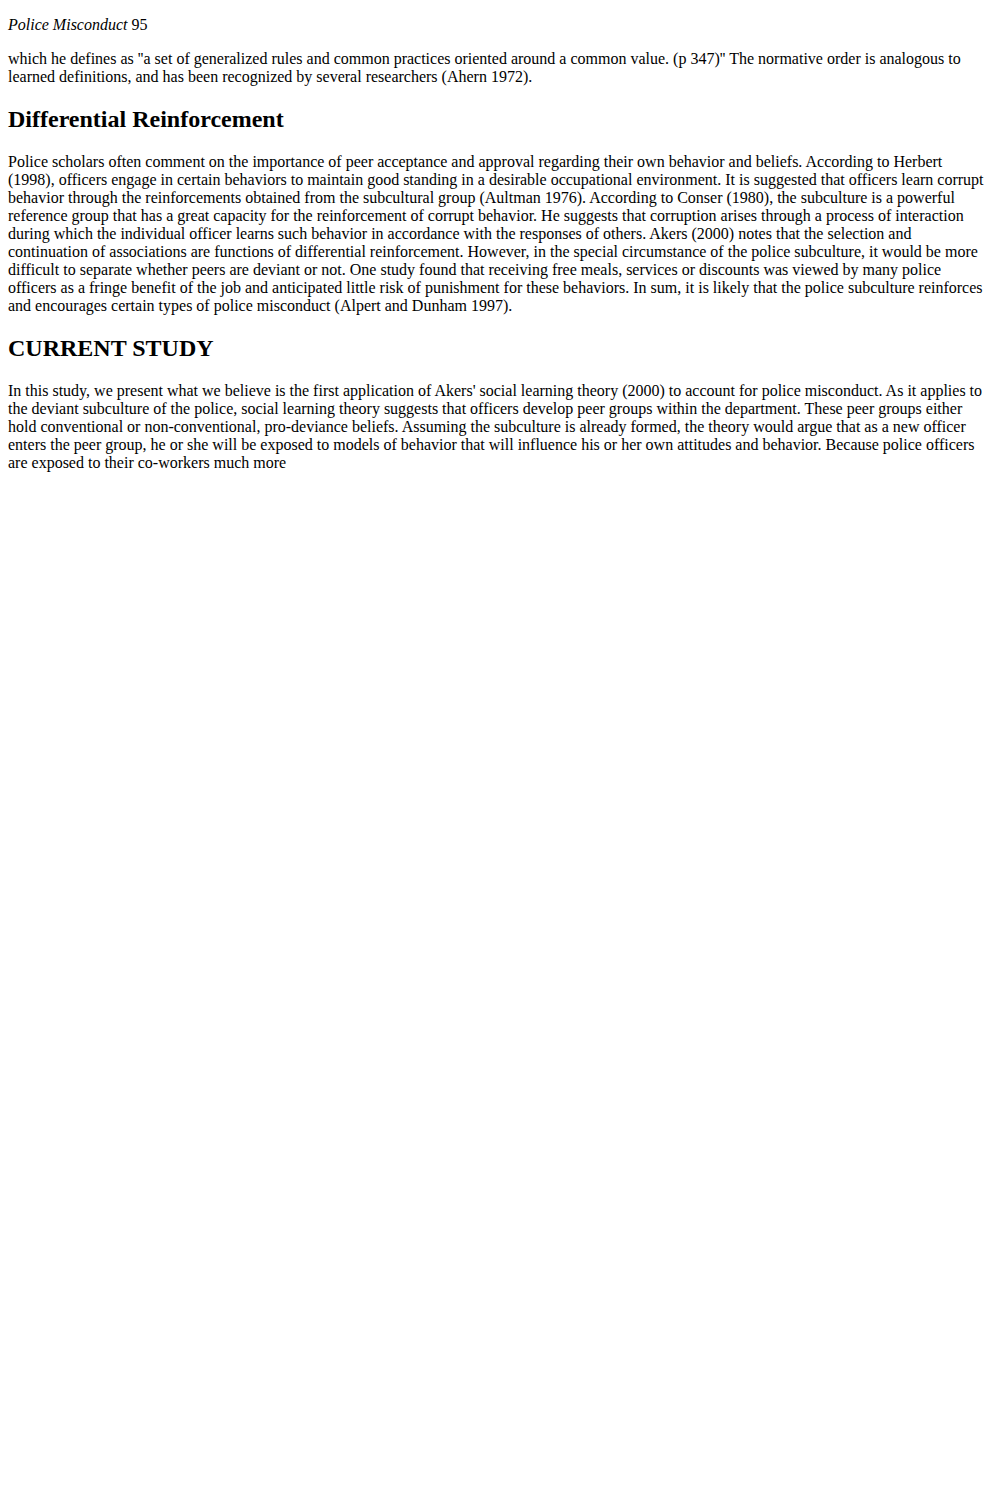Police Misconduct 95
which he defines as ''a set of generalized rules and common practices oriented around a common value. (p 347)'' The normative order is analogous to learned definitions, and has been recognized by several researchers (Ahern 1972).
Differential Reinforcement
Police scholars often comment on the importance of peer acceptance and approval regarding their own behavior and beliefs. According to Herbert (1998), officers engage in certain behaviors to maintain good standing in a desirable occupational environment. It is suggested that officers learn corrupt behavior through the reinforcements obtained from the subcultural group (Aultman 1976). According to Conser (1980), the subculture is a powerful reference group that has a great capacity for the reinforcement of corrupt behavior. He suggests that corruption arises through a process of interaction during which the individual officer learns such behavior in accordance with the responses of others. Akers (2000) notes that the selection and continuation of associations are functions of differential reinforcement. However, in the special circumstance of the police subculture, it would be more difficult to separate whether peers are deviant or not. One study found that receiving free meals, services or discounts was viewed by many police officers as a fringe benefit of the job and anticipated little risk of punishment for these behaviors. In sum, it is likely that the police subculture reinforces and encourages certain types of police misconduct (Alpert and Dunham 1997).
CURRENT STUDY
In this study, we present what we believe is the first application of Akers' social learning theory (2000) to account for police misconduct. As it applies to the deviant subculture of the police, social learning theory suggests that officers develop peer groups within the department. These peer groups either hold conventional or non-conventional, pro-deviance beliefs. Assuming the subculture is already formed, the theory would argue that as a new officer enters the peer group, he or she will be exposed to models of behavior that will influence his or her own attitudes and behavior. Because police officers are exposed to their co-workers much more